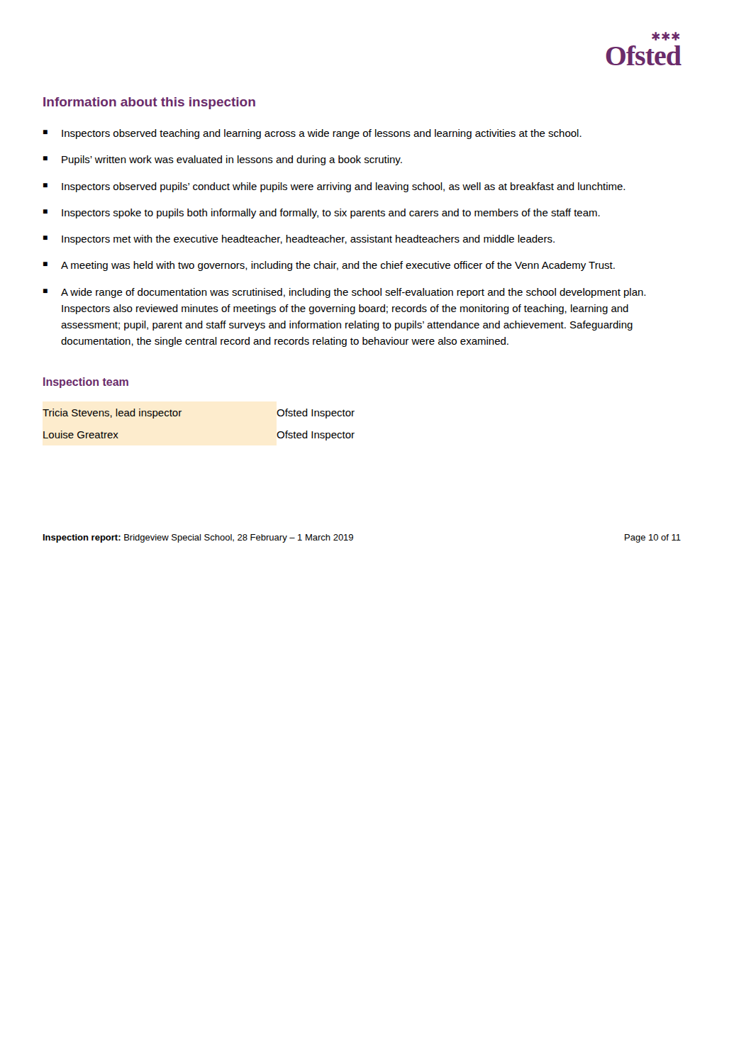✱✱✱
Ofsted
Information about this inspection
Inspectors observed teaching and learning across a wide range of lessons and learning activities at the school.
Pupils’ written work was evaluated in lessons and during a book scrutiny.
Inspectors observed pupils’ conduct while pupils were arriving and leaving school, as well as at breakfast and lunchtime.
Inspectors spoke to pupils both informally and formally, to six parents and carers and to members of the staff team.
Inspectors met with the executive headteacher, headteacher, assistant headteachers and middle leaders.
A meeting was held with two governors, including the chair, and the chief executive officer of the Venn Academy Trust.
A wide range of documentation was scrutinised, including the school self-evaluation report and the school development plan. Inspectors also reviewed minutes of meetings of the governing board; records of the monitoring of teaching, learning and assessment; pupil, parent and staff surveys and information relating to pupils’ attendance and achievement. Safeguarding documentation, the single central record and records relating to behaviour were also examined.
Inspection team
| Tricia Stevens, lead inspector | Ofsted Inspector |
| Louise Greatrex | Ofsted Inspector |
Inspection report: Bridgeview Special School, 28 February – 1 March 2019
Page 10 of 11